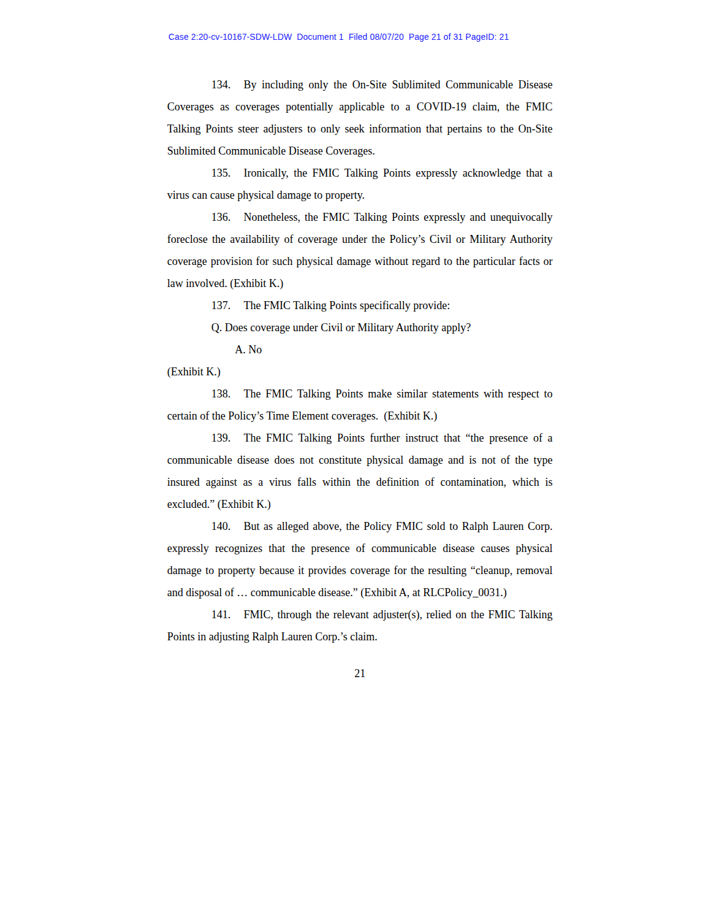Case 2:20-cv-10167-SDW-LDW Document 1 Filed 08/07/20 Page 21 of 31 PageID: 21
134. By including only the On-Site Sublimited Communicable Disease Coverages as coverages potentially applicable to a COVID-19 claim, the FMIC Talking Points steer adjusters to only seek information that pertains to the On-Site Sublimited Communicable Disease Coverages.
135. Ironically, the FMIC Talking Points expressly acknowledge that a virus can cause physical damage to property.
136. Nonetheless, the FMIC Talking Points expressly and unequivocally foreclose the availability of coverage under the Policy’s Civil or Military Authority coverage provision for such physical damage without regard to the particular facts or law involved. (Exhibit K.)
137. The FMIC Talking Points specifically provide:
Q. Does coverage under Civil or Military Authority apply?
A. No
(Exhibit K.)
138. The FMIC Talking Points make similar statements with respect to certain of the Policy’s Time Element coverages. (Exhibit K.)
139. The FMIC Talking Points further instruct that “the presence of a communicable disease does not constitute physical damage and is not of the type insured against as a virus falls within the definition of contamination, which is excluded.” (Exhibit K.)
140. But as alleged above, the Policy FMIC sold to Ralph Lauren Corp. expressly recognizes that the presence of communicable disease causes physical damage to property because it provides coverage for the resulting “cleanup, removal and disposal of … communicable disease.” (Exhibit A, at RLCPolicy_0031.)
141. FMIC, through the relevant adjuster(s), relied on the FMIC Talking Points in adjusting Ralph Lauren Corp.’s claim.
21